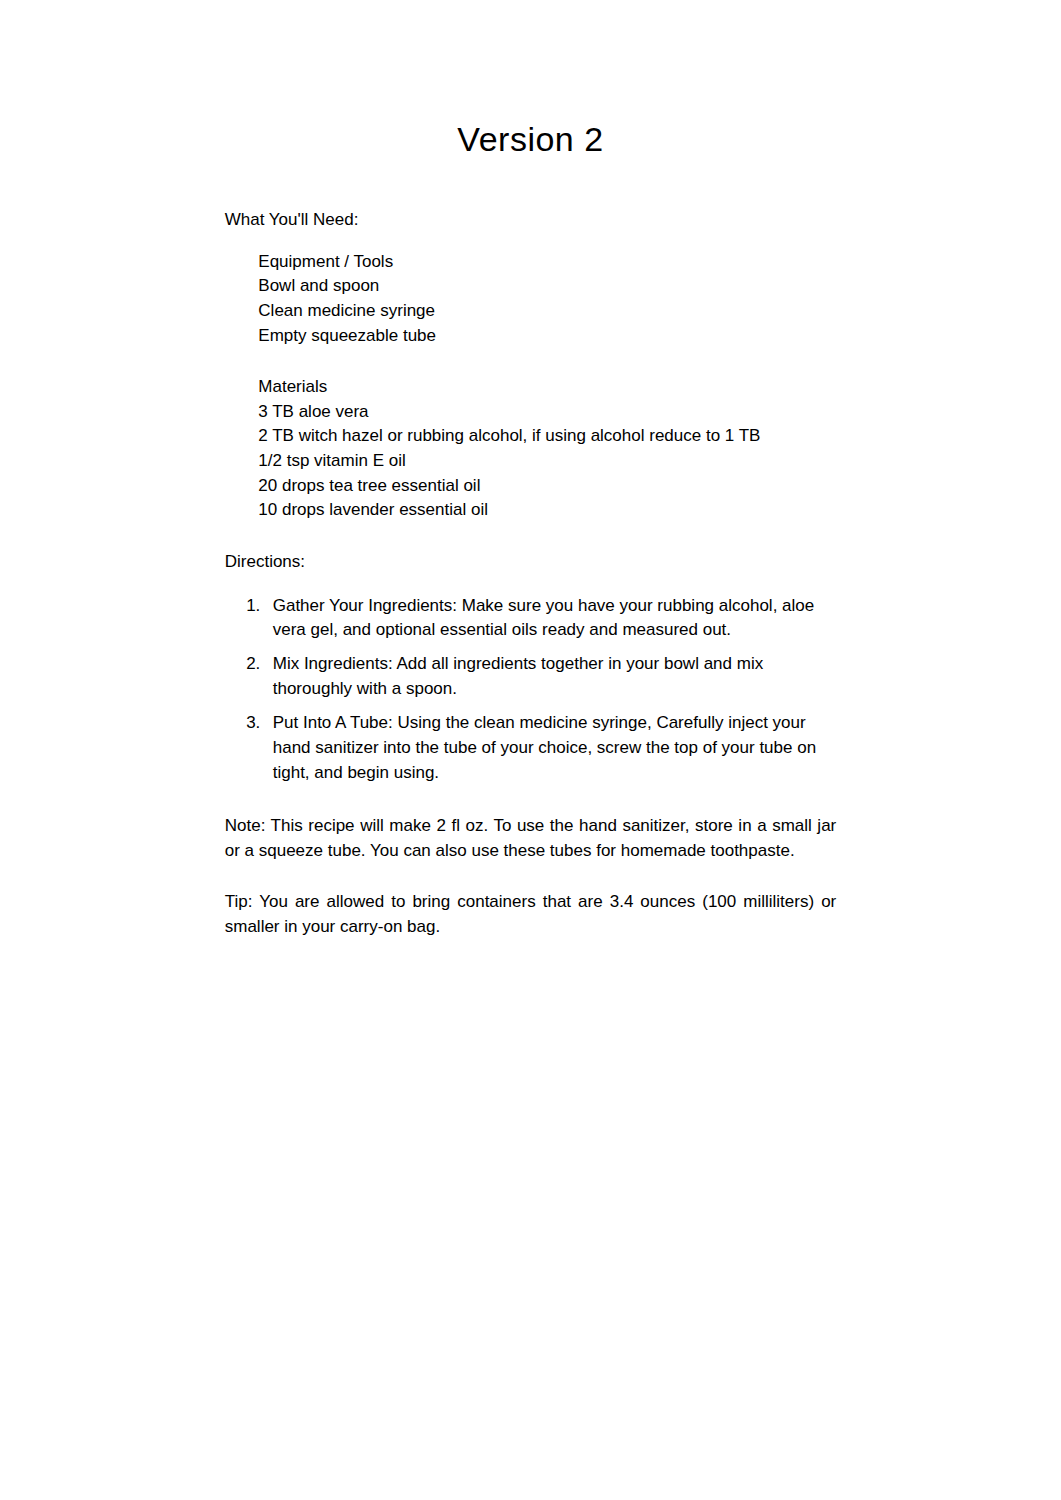Version 2
What You'll Need:
Equipment / Tools
Bowl and spoon
Clean medicine syringe
Empty squeezable tube
Materials
3 TB aloe vera
2 TB witch hazel or rubbing alcohol, if using alcohol reduce to 1 TB
1/2 tsp vitamin E oil
20 drops tea tree essential oil
10 drops lavender essential oil
Directions:
Gather Your Ingredients: Make sure you have your rubbing alcohol, aloe vera gel, and optional essential oils ready and measured out.
Mix Ingredients: Add all ingredients together in your bowl and mix thoroughly with a spoon.
Put Into A Tube: Using the clean medicine syringe, Carefully inject your hand sanitizer into the tube of your choice, screw the top of your tube on tight, and begin using.
Note: This recipe will make 2 fl oz. To use the hand sanitizer, store in a small jar or a squeeze tube. You can also use these tubes for homemade toothpaste.
Tip: You are allowed to bring containers that are 3.4 ounces (100 milliliters) or smaller in your carry-on bag.